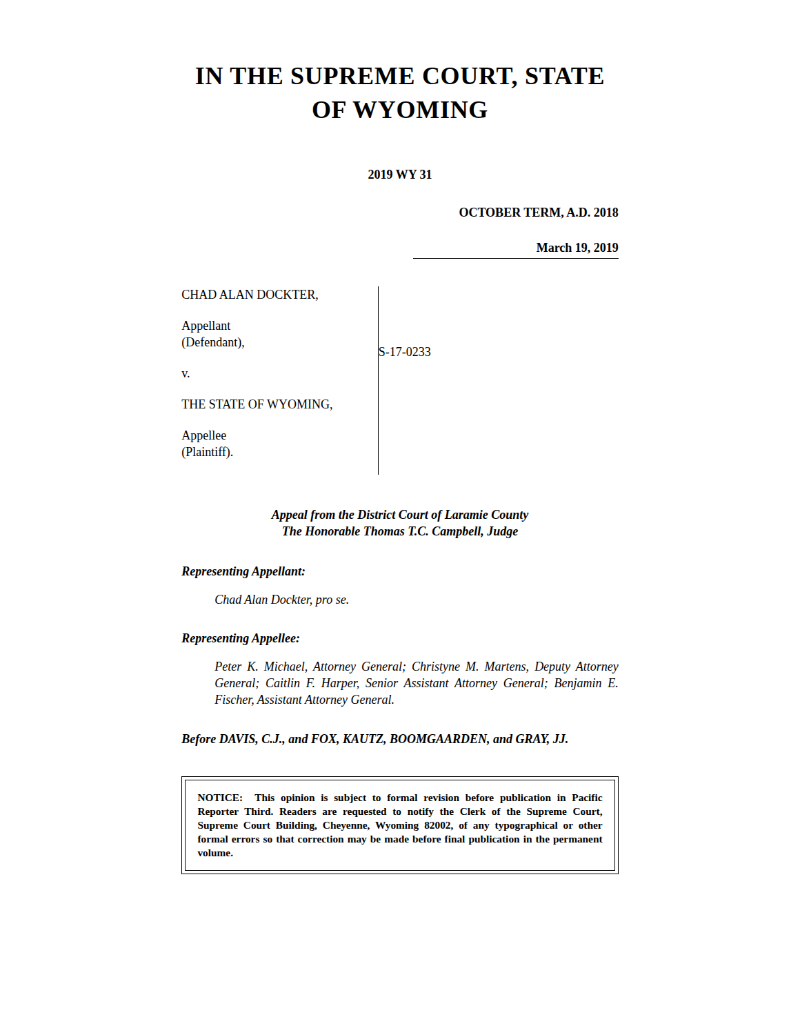IN THE SUPREME COURT, STATE OF WYOMING
2019 WY 31
OCTOBER TERM, A.D. 2018
March 19, 2019
| CHAD ALAN DOCKTER, Appellant (Defendant), v. THE STATE OF WYOMING, Appellee (Plaintiff). | S-17-0233 |
Appeal from the District Court of Laramie County
The Honorable Thomas T.C. Campbell, Judge
Representing Appellant:
Chad Alan Dockter, pro se.
Representing Appellee:
Peter K. Michael, Attorney General; Christyne M. Martens, Deputy Attorney General; Caitlin F. Harper, Senior Assistant Attorney General; Benjamin E. Fischer, Assistant Attorney General.
Before DAVIS, C.J., and FOX, KAUTZ, BOOMGAARDEN, and GRAY, JJ.
NOTICE: This opinion is subject to formal revision before publication in Pacific Reporter Third. Readers are requested to notify the Clerk of the Supreme Court, Supreme Court Building, Cheyenne, Wyoming 82002, of any typographical or other formal errors so that correction may be made before final publication in the permanent volume.